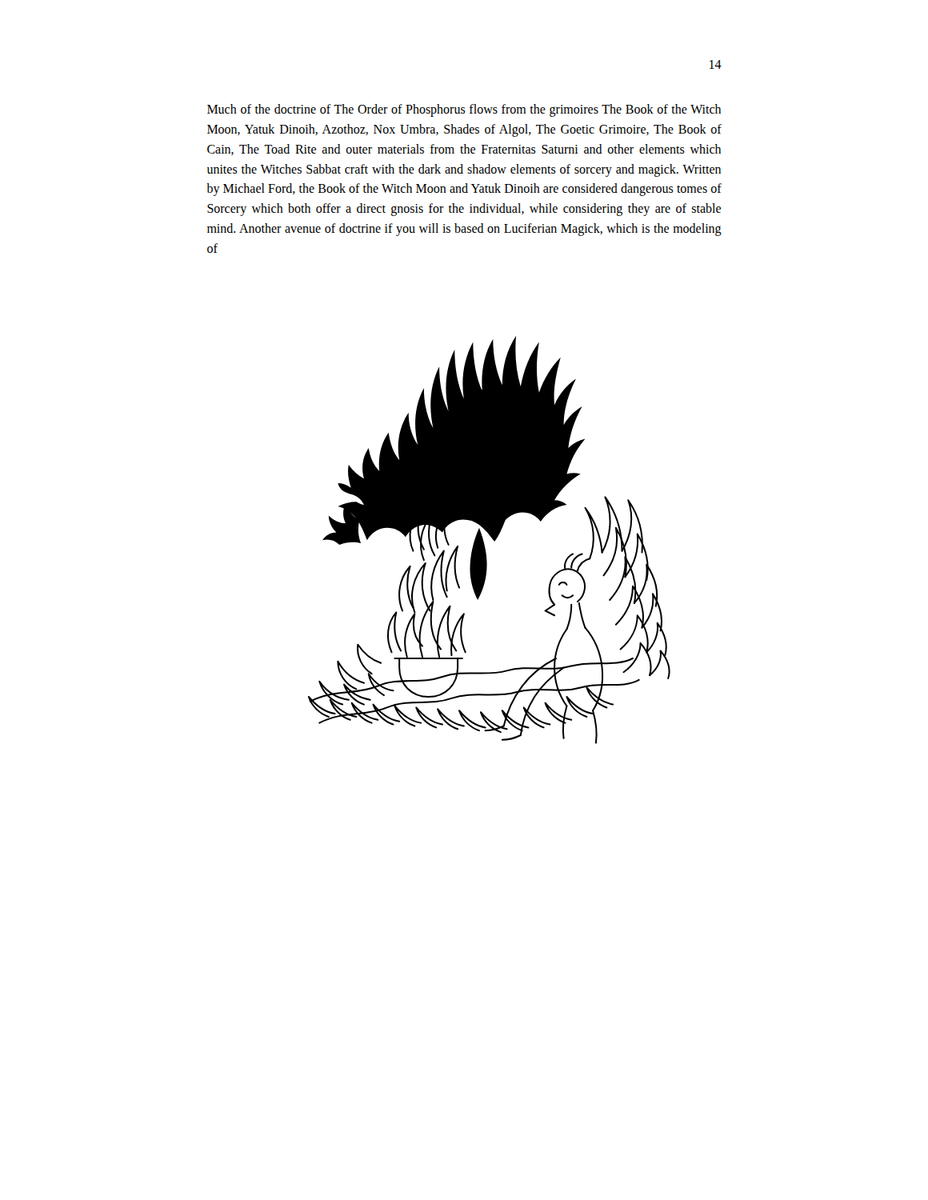14
Much of the doctrine of The Order of Phosphorus flows from the grimoires The Book of the Witch Moon, Yatuk Dinoih, Azothoz, Nox Umbra, Shades of Algol, The Goetic Grimoire, The Book of Cain, The Toad Rite and outer materials from the Fraternitas Saturni and other elements which unites the Witches Sabbat craft with the dark and shadow elements of sorcery and magick. Written by Michael Ford, the Book of the Witch Moon and Yatuk Dinoih are considered dangerous tomes of Sorcery which both offer a direct gnosis for the individual, while considering they are of stable mind. Another avenue of doctrine if you will is based on Luciferian Magick, which is the modeling of